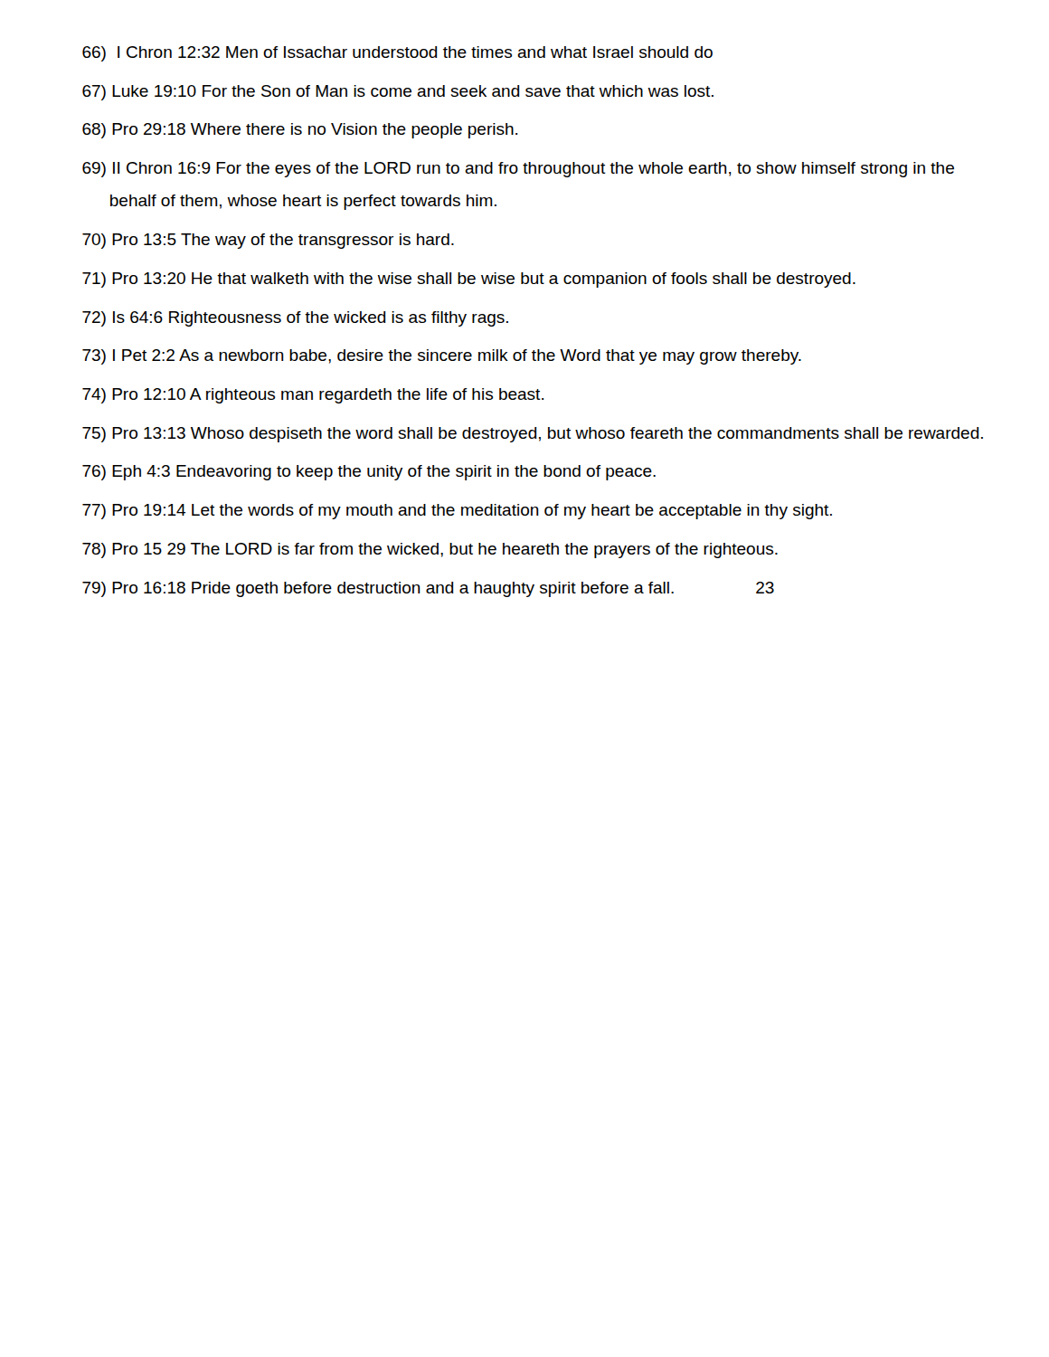66) I Chron 12:32 Men of Issachar understood the times and what Israel should do
67) Luke 19:10 For the Son of Man is come and seek and save that which was lost.
68) Pro 29:18 Where there is no Vision the people perish.
69) II Chron 16:9 For the eyes of the LORD run to and fro throughout the whole earth, to show himself strong in the behalf of them, whose heart is perfect towards him.
70) Pro 13:5 The way of the transgressor is hard.
71) Pro 13:20 He that walketh with the wise shall be wise but a companion of fools shall be destroyed.
72) Is 64:6 Righteousness of the wicked is as filthy rags.
73) I Pet 2:2 As a newborn babe, desire the sincere milk of the Word that ye may grow thereby.
74) Pro 12:10 A righteous man regardeth the life of his beast.
75) Pro 13:13 Whoso despiseth the word shall be destroyed, but whoso feareth the commandments shall be rewarded.
76) Eph 4:3 Endeavoring to keep the unity of the spirit in the bond of peace.
77) Pro 19:14 Let the words of my mouth and the meditation of my heart be acceptable in thy sight.
78) Pro 15 29 The LORD is far from the wicked, but he heareth the prayers of the righteous.
79) Pro 16:18 Pride goeth before destruction and a haughty spirit before a fall. 23